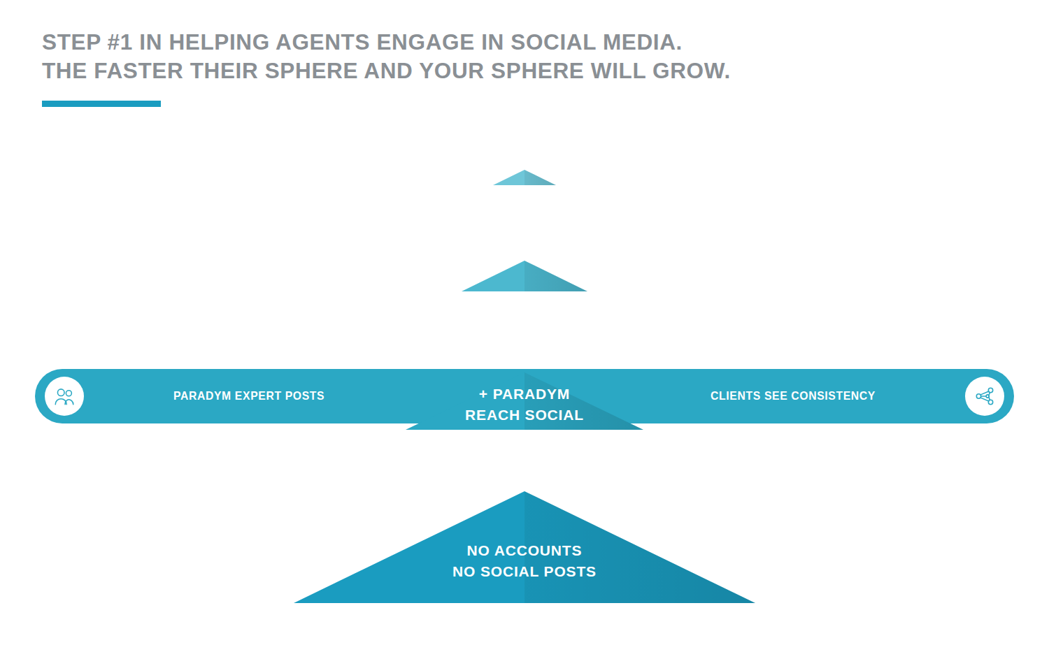Step #1 in helping agents engage in social media. The faster their sphere and your sphere will grow.
Paradym Expert Posts
Clients See Consistency
No Accounts No Social Posts + Paradym Reach Social